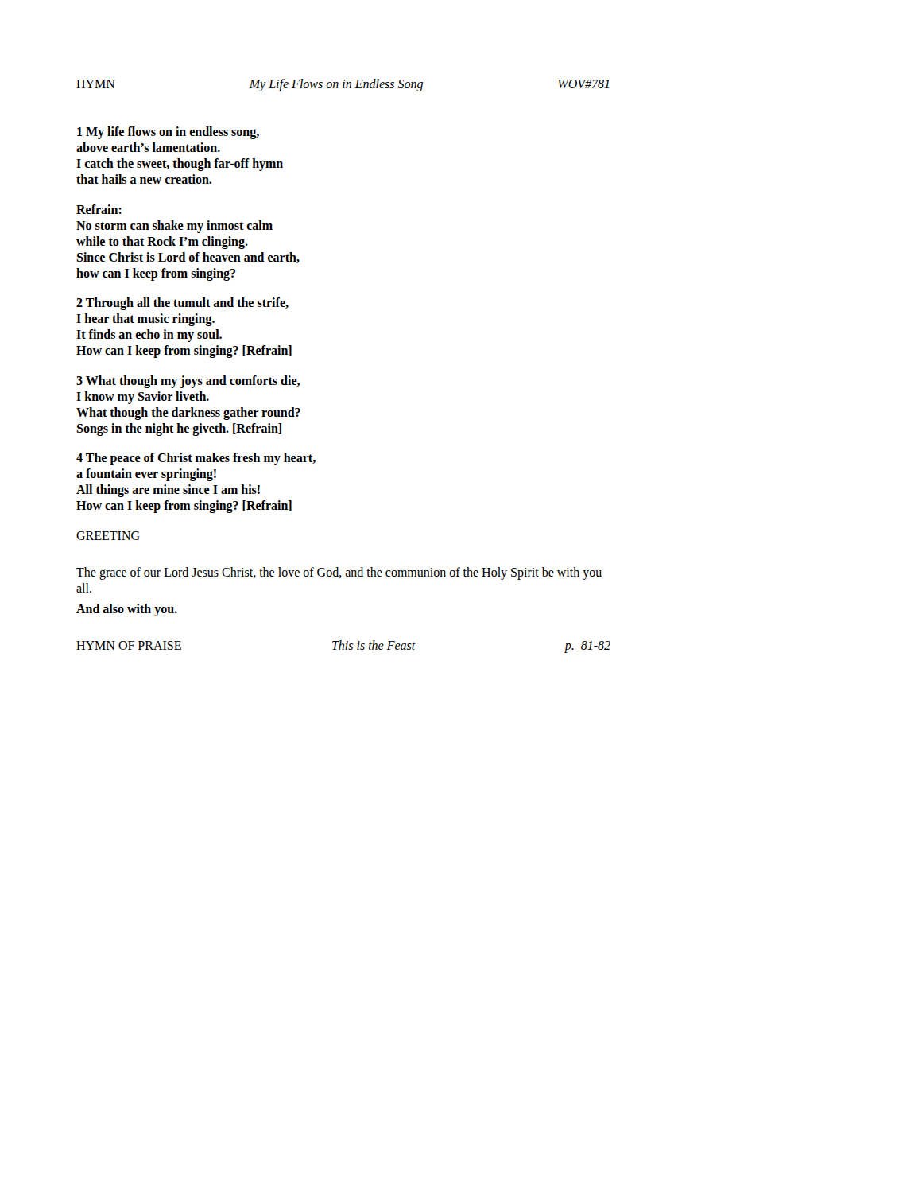HYMN
My Life Flows on in Endless Song
WOV#781
1 My life flows on in endless song,
above earth’s lamentation.
I catch the sweet, though far-off hymn
that hails a new creation.
Refrain:
No storm can shake my inmost calm
while to that Rock I’m clinging.
Since Christ is Lord of heaven and earth,
how can I keep from singing?
2 Through all the tumult and the strife,
I hear that music ringing.
It finds an echo in my soul.
How can I keep from singing? [Refrain]
3 What though my joys and comforts die,
I know my Savior liveth.
What though the darkness gather round?
Songs in the night he giveth. [Refrain]
4 The peace of Christ makes fresh my heart,
a fountain ever springing!
All things are mine since I am his!
How can I keep from singing? [Refrain]
GREETING
The grace of our Lord Jesus Christ, the love of God, and the communion of the Holy Spirit be with you all.
And also with you.
HYMN OF PRAISE
This is the Feast
p. 81-82